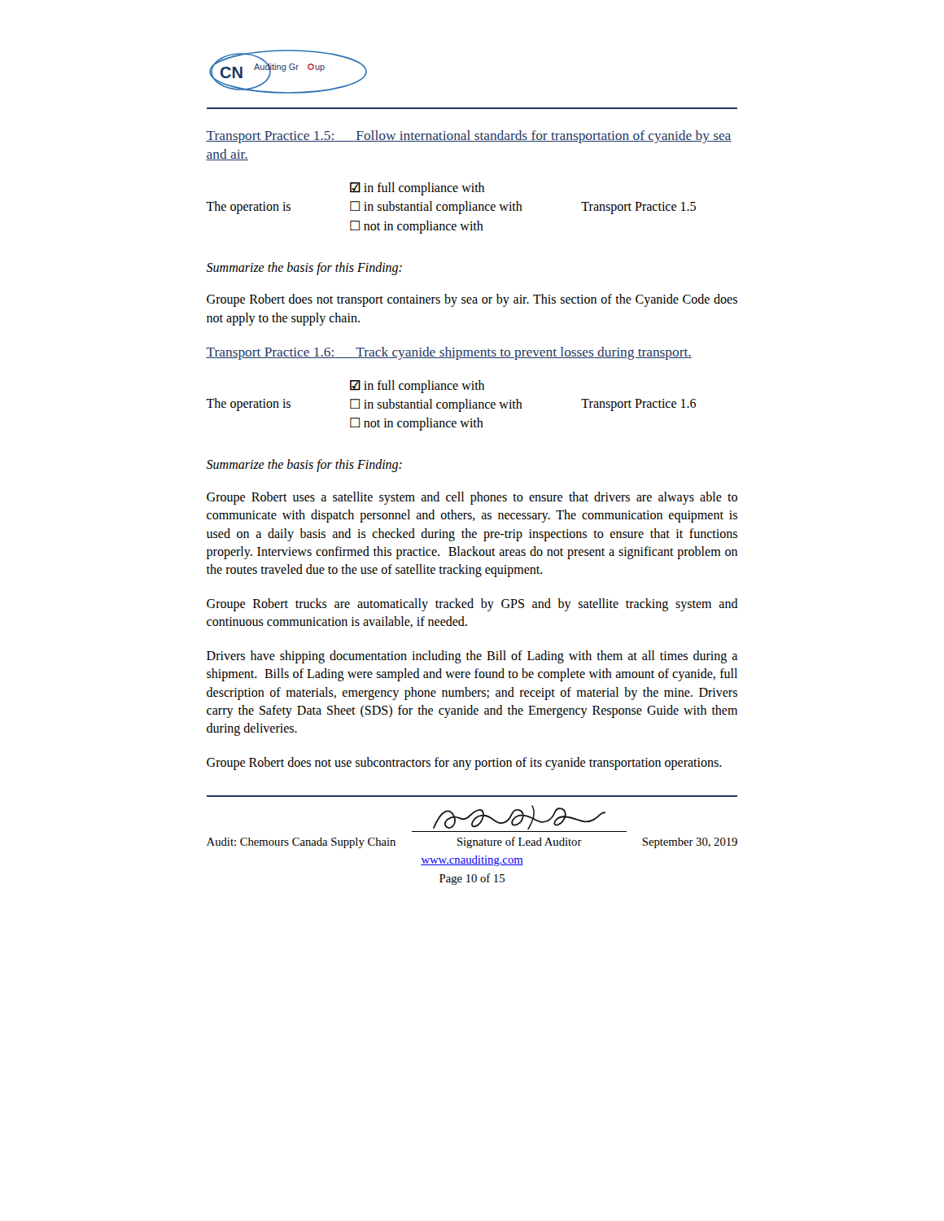CN Auditing Gr up
Transport Practice 1.5: Follow international standards for transportation of cyanide by sea and air.
| | ☑ in full compliance with | |
| The operation is | ☐ in substantial compliance with | Transport Practice 1.5 |
| | ☐ not in compliance with | |
Summarize the basis for this Finding:
Groupe Robert does not transport containers by sea or by air. This section of the Cyanide Code does not apply to the supply chain.
Transport Practice 1.6: Track cyanide shipments to prevent losses during transport.
| | ☑ in full compliance with | |
| The operation is | ☐ in substantial compliance with | Transport Practice 1.6 |
| | ☐ not in compliance with | |
Summarize the basis for this Finding:
Groupe Robert uses a satellite system and cell phones to ensure that drivers are always able to communicate with dispatch personnel and others, as necessary. The communication equipment is used on a daily basis and is checked during the pre-trip inspections to ensure that it functions properly. Interviews confirmed this practice. Blackout areas do not present a significant problem on the routes traveled due to the use of satellite tracking equipment.
Groupe Robert trucks are automatically tracked by GPS and by satellite tracking system and continuous communication is available, if needed.
Drivers have shipping documentation including the Bill of Lading with them at all times during a shipment. Bills of Lading were sampled and were found to be complete with amount of cyanide, full description of materials, emergency phone numbers; and receipt of material by the mine. Drivers carry the Safety Data Sheet (SDS) for the cyanide and the Emergency Response Guide with them during deliveries.
Groupe Robert does not use subcontractors for any portion of its cyanide transportation operations.
Audit: Chemours Canada Supply Chain
Signature of Lead Auditor
September 30, 2019
www.cnauditing.com
Page 10 of 15